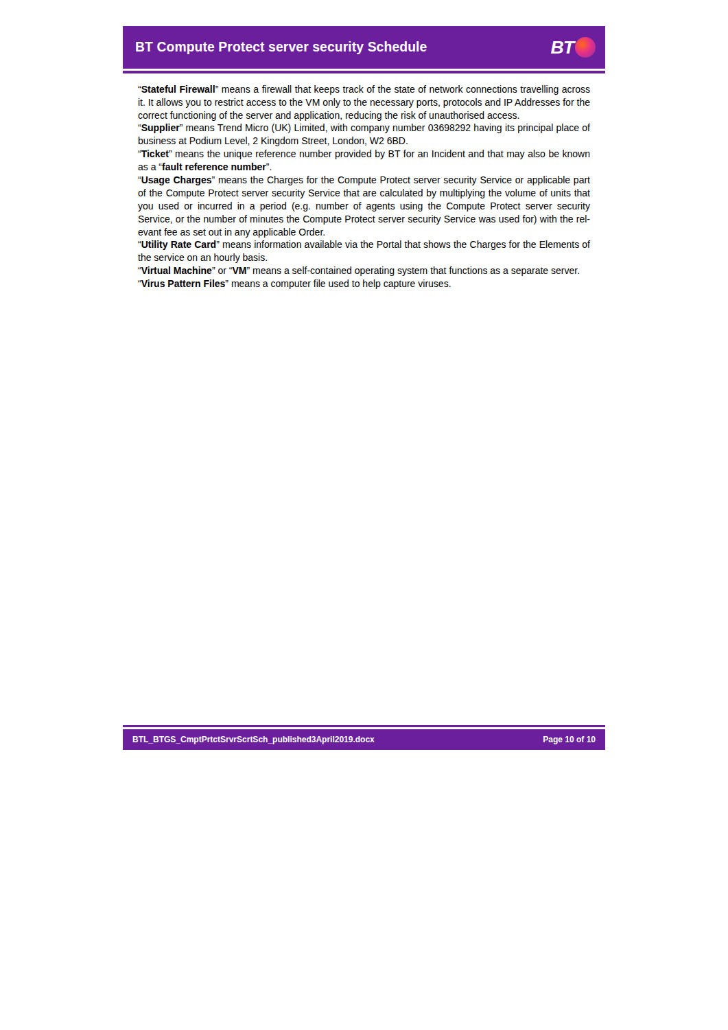BT Compute Protect server security Schedule
BT
“Stateful Firewall” means a firewall that keeps track of the state of network connections travelling across it. It allows you to restrict access to the VM only to the necessary ports, protocols and IP Addresses for the correct functioning of the server and application, reducing the risk of unauthorised access.
“Supplier” means Trend Micro (UK) Limited, with company number 03698292 having its principal place of business at Podium Level, 2 Kingdom Street, London, W2 6BD.
“Ticket” means the unique reference number provided by BT for an Incident and that may also be known as a “fault reference number”.
“Usage Charges” means the Charges for the Compute Protect server security Service or applicable part of the Compute Protect server security Service that are calculated by multiplying the volume of units that you used or incurred in a period (e.g. number of agents using the Compute Protect server security Service, or the number of minutes the Compute Protect server security Service was used for) with the relevant fee as set out in any applicable Order.
“Utility Rate Card” means information available via the Portal that shows the Charges for the Elements of the service on an hourly basis.
“Virtual Machine” or “VM” means a self-contained operating system that functions as a separate server.
“Virus Pattern Files” means a computer file used to help capture viruses.
BTL_BTGS_CmptPrtctSrvrScrtSch_published3April2019.docx Page 10 of 10